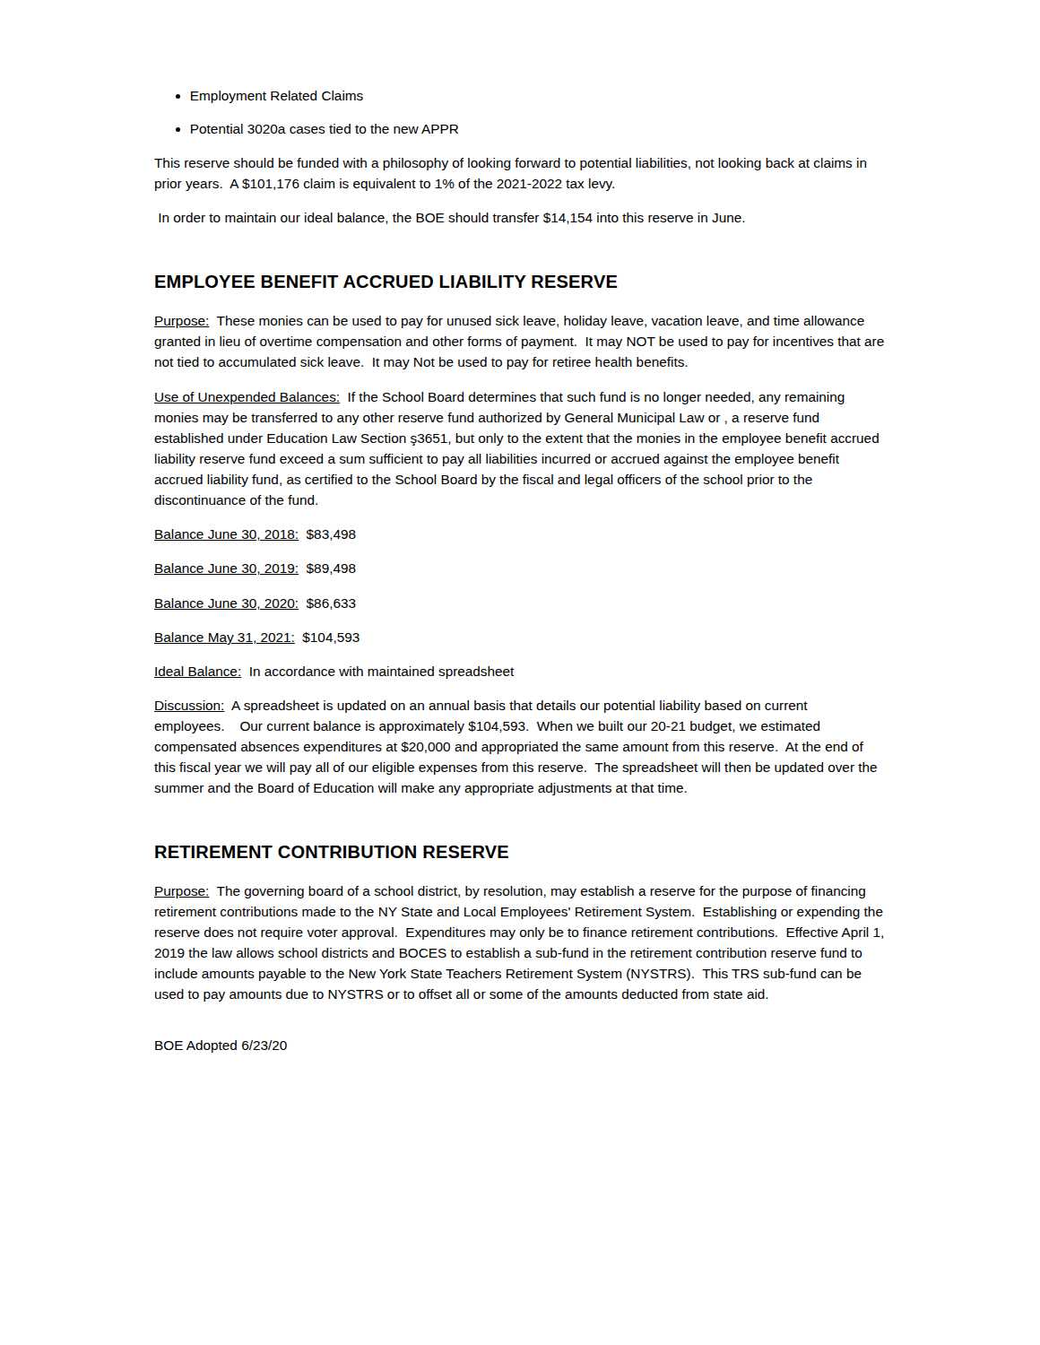Employment Related Claims
Potential 3020a cases tied to the new APPR
This reserve should be funded with a philosophy of looking forward to potential liabilities, not looking back at claims in prior years. A $101,176 claim is equivalent to 1% of the 2021-2022 tax levy.
In order to maintain our ideal balance, the BOE should transfer $14,154 into this reserve in June.
EMPLOYEE BENEFIT ACCRUED LIABILITY RESERVE
Purpose: These monies can be used to pay for unused sick leave, holiday leave, vacation leave, and time allowance granted in lieu of overtime compensation and other forms of payment. It may NOT be used to pay for incentives that are not tied to accumulated sick leave. It may Not be used to pay for retiree health benefits.
Use of Unexpended Balances: If the School Board determines that such fund is no longer needed, any remaining monies may be transferred to any other reserve fund authorized by General Municipal Law or , a reserve fund established under Education Law Section ş3651, but only to the extent that the monies in the employee benefit accrued liability reserve fund exceed a sum sufficient to pay all liabilities incurred or accrued against the employee benefit accrued liability fund, as certified to the School Board by the fiscal and legal officers of the school prior to the discontinuance of the fund.
Balance June 30, 2018: $83,498
Balance June 30, 2019: $89,498
Balance June 30, 2020: $86,633
Balance May 31, 2021: $104,593
Ideal Balance: In accordance with maintained spreadsheet
Discussion: A spreadsheet is updated on an annual basis that details our potential liability based on current employees. Our current balance is approximately $104,593. When we built our 20-21 budget, we estimated compensated absences expenditures at $20,000 and appropriated the same amount from this reserve. At the end of this fiscal year we will pay all of our eligible expenses from this reserve. The spreadsheet will then be updated over the summer and the Board of Education will make any appropriate adjustments at that time.
RETIREMENT CONTRIBUTION RESERVE
Purpose: The governing board of a school district, by resolution, may establish a reserve for the purpose of financing retirement contributions made to the NY State and Local Employees' Retirement System. Establishing or expending the reserve does not require voter approval. Expenditures may only be to finance retirement contributions. Effective April 1, 2019 the law allows school districts and BOCES to establish a sub-fund in the retirement contribution reserve fund to include amounts payable to the New York State Teachers Retirement System (NYSTRS). This TRS sub-fund can be used to pay amounts due to NYSTRS or to offset all or some of the amounts deducted from state aid.
BOE Adopted 6/23/20